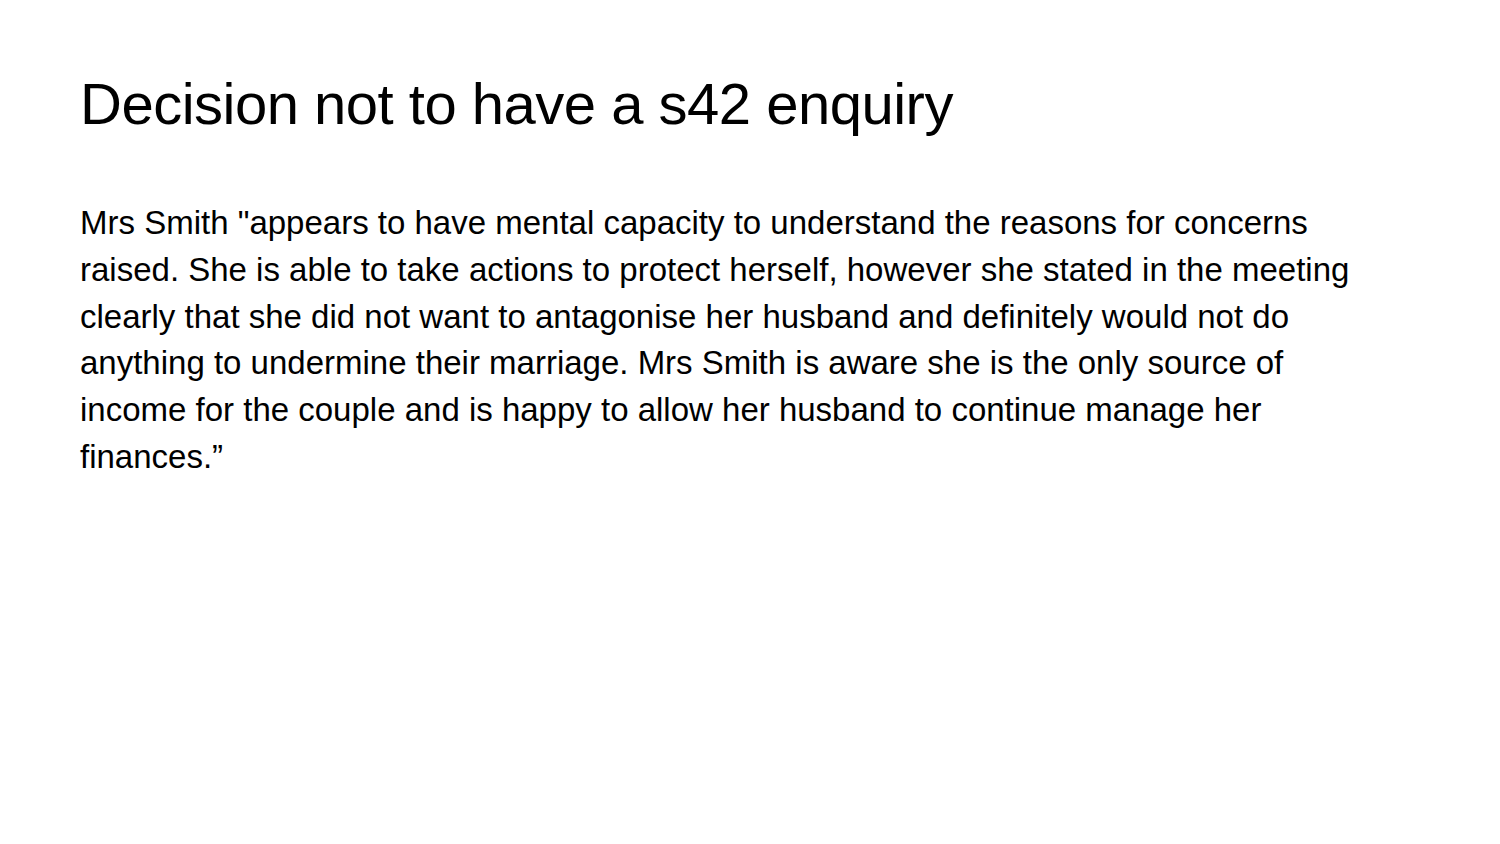Decision not to have a s42 enquiry
Mrs Smith "appears to have mental capacity to understand the reasons for concerns raised. She is able to take actions to protect herself, however she stated in the meeting clearly that she did not want to antagonise her husband and definitely would not do anything to undermine their marriage. Mrs Smith is aware she is the only source of income for the couple and is happy to allow her husband to continue manage her finances.”